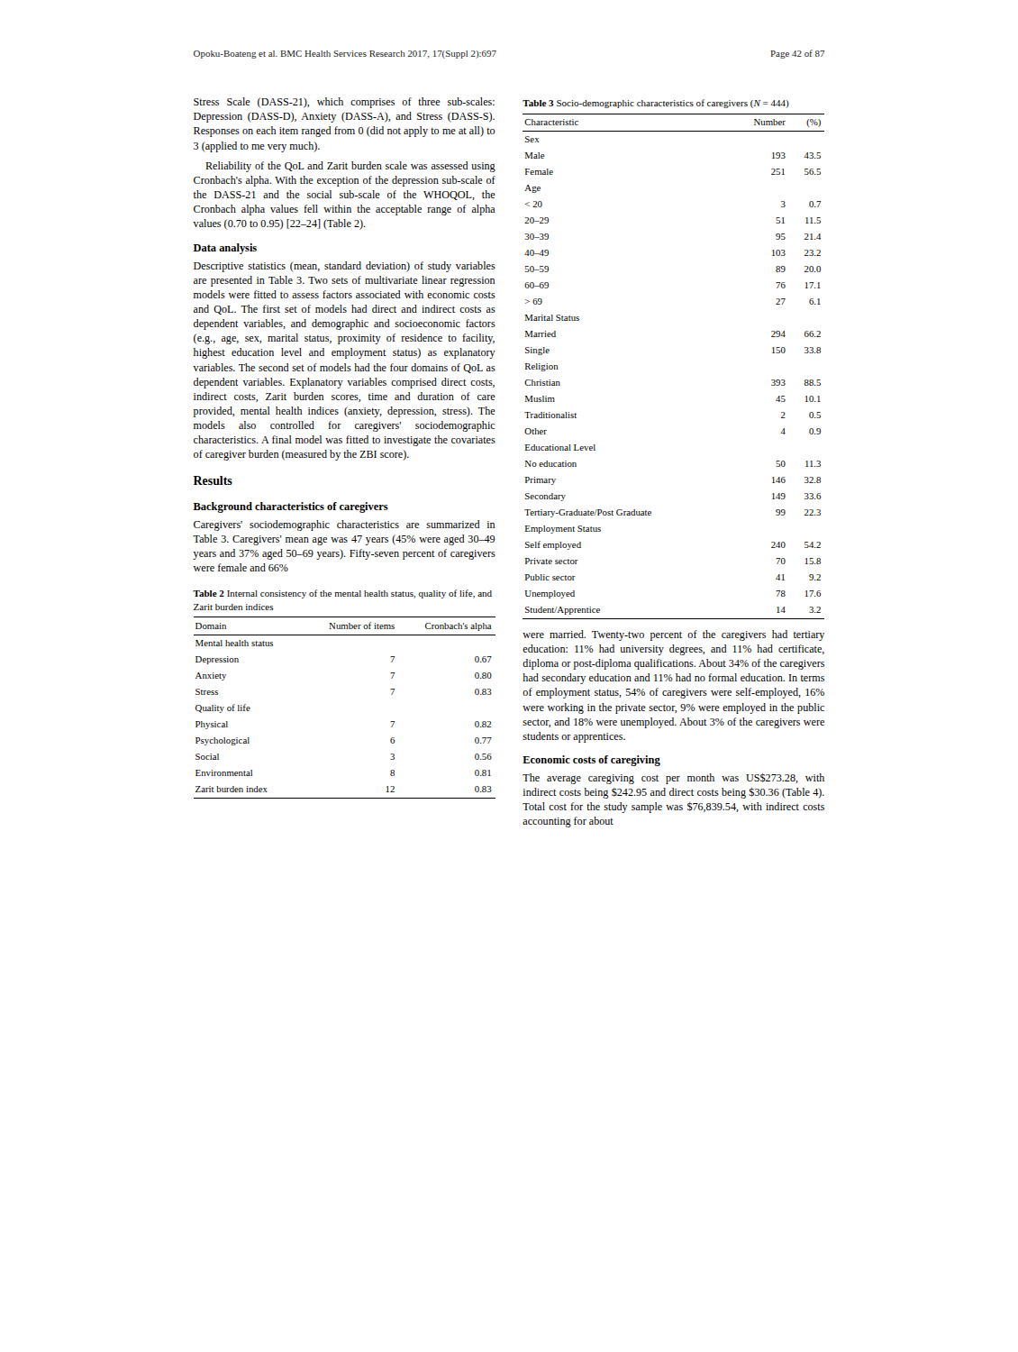Opoku-Boateng et al. BMC Health Services Research 2017, 17(Suppl 2):697
Page 42 of 87
Stress Scale (DASS-21), which comprises of three sub-scales: Depression (DASS-D), Anxiety (DASS-A), and Stress (DASS-S). Responses on each item ranged from 0 (did not apply to me at all) to 3 (applied to me very much).
Reliability of the QoL and Zarit burden scale was assessed using Cronbach's alpha. With the exception of the depression sub-scale of the DASS-21 and the social sub-scale of the WHOQOL, the Cronbach alpha values fell within the acceptable range of alpha values (0.70 to 0.95) [22–24] (Table 2).
Data analysis
Descriptive statistics (mean, standard deviation) of study variables are presented in Table 3. Two sets of multivariate linear regression models were fitted to assess factors associated with economic costs and QoL. The first set of models had direct and indirect costs as dependent variables, and demographic and socioeconomic factors (e.g., age, sex, marital status, proximity of residence to facility, highest education level and employment status) as explanatory variables. The second set of models had the four domains of QoL as dependent variables. Explanatory variables comprised direct costs, indirect costs, Zarit burden scores, time and duration of care provided, mental health indices (anxiety, depression, stress). The models also controlled for caregivers' sociodemographic characteristics. A final model was fitted to investigate the covariates of caregiver burden (measured by the ZBI score).
Results
Background characteristics of caregivers
Caregivers' sociodemographic characteristics are summarized in Table 3. Caregivers' mean age was 47 years (45% were aged 30–49 years and 37% aged 50–69 years). Fifty-seven percent of caregivers were female and 66%
Table 2 Internal consistency of the mental health status, quality of life, and Zarit burden indices
| Domain | Number of items | Cronbach's alpha |
| --- | --- | --- |
| Mental health status | | |
| Depression | 7 | 0.67 |
| Anxiety | 7 | 0.80 |
| Stress | 7 | 0.83 |
| Quality of life | | |
| Physical | 7 | 0.82 |
| Psychological | 6 | 0.77 |
| Social | 3 | 0.56 |
| Environmental | 8 | 0.81 |
| Zarit burden index | 12 | 0.83 |
Table 3 Socio-demographic characteristics of caregivers ( N = 444)
| Characteristic | Number | (%) |
| --- | --- | --- |
| Sex | | |
| Male | 193 | 43.5 |
| Female | 251 | 56.5 |
| Age | | |
| < 20 | 3 | 0.7 |
| 20–29 | 51 | 11.5 |
| 30–39 | 95 | 21.4 |
| 40–49 | 103 | 23.2 |
| 50–59 | 89 | 20.0 |
| 60–69 | 76 | 17.1 |
| > 69 | 27 | 6.1 |
| Marital Status | | |
| Married | 294 | 66.2 |
| Single | 150 | 33.8 |
| Religion | | |
| Christian | 393 | 88.5 |
| Muslim | 45 | 10.1 |
| Traditionalist | 2 | 0.5 |
| Other | 4 | 0.9 |
| Educational Level | | |
| No education | 50 | 11.3 |
| Primary | 146 | 32.8 |
| Secondary | 149 | 33.6 |
| Tertiary-Graduate/Post Graduate | 99 | 22.3 |
| Employment Status | | |
| Self employed | 240 | 54.2 |
| Private sector | 70 | 15.8 |
| Public sector | 41 | 9.2 |
| Unemployed | 78 | 17.6 |
| Student/Apprentice | 14 | 3.2 |
were married. Twenty-two percent of the caregivers had tertiary education: 11% had university degrees, and 11% had certificate, diploma or post-diploma qualifications. About 34% of the caregivers had secondary education and 11% had no formal education. In terms of employment status, 54% of caregivers were self-employed, 16% were working in the private sector, 9% were employed in the public sector, and 18% were unemployed. About 3% of the caregivers were students or apprentices.
Economic costs of caregiving
The average caregiving cost per month was US$273.28, with indirect costs being $242.95 and direct costs being $30.36 (Table 4). Total cost for the study sample was $76,839.54, with indirect costs accounting for about